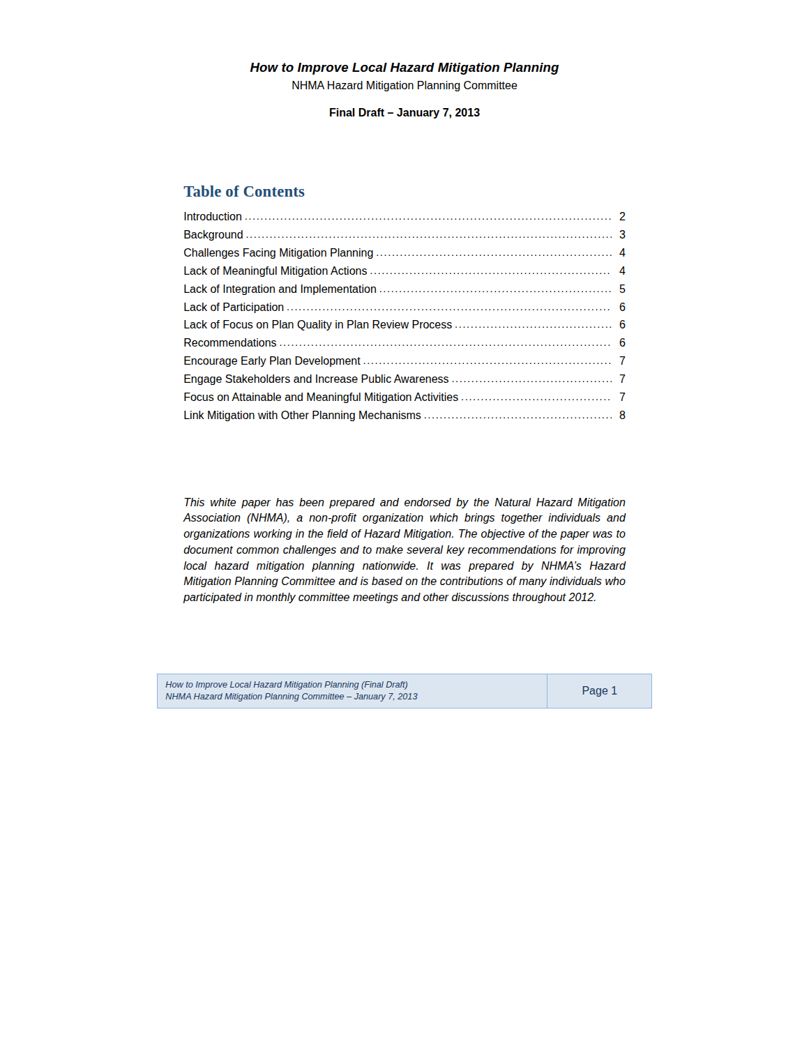How to Improve Local Hazard Mitigation Planning
NHMA Hazard Mitigation Planning Committee
Final Draft – January 7, 2013
Table of Contents
Introduction ........................................................................................................................................... 2
Background ............................................................................................................................................ 3
Challenges Facing Mitigation Planning ..................................................................................................... 4
Lack of Meaningful Mitigation Actions .............................................................................................. 4
Lack of Integration and Implementation ........................................................................................... 5
Lack of Participation .............................................................................................................. 6
Lack of Focus on Plan Quality in Plan Review Process ......................................................................... 6
Recommendations .................................................................................................................................... 6
Encourage Early Plan Development .................................................................................................... 7
Engage Stakeholders and Increase Public Awareness ......................................................................... 7
Focus on Attainable and Meaningful Mitigation Activities ................................................................ 7
Link Mitigation with Other Planning Mechanisms .............................................................................. 8
This white paper has been prepared and endorsed by the Natural Hazard Mitigation Association (NHMA), a non-profit organization which brings together individuals and organizations working in the field of Hazard Mitigation. The objective of the paper was to document common challenges and to make several key recommendations for improving local hazard mitigation planning nationwide. It was prepared by NHMA’s Hazard Mitigation Planning Committee and is based on the contributions of many individuals who participated in monthly committee meetings and other discussions throughout 2012.
How to Improve Local Hazard Mitigation Planning (Final Draft)
NHMA Hazard Mitigation Planning Committee – January 7, 2013
Page 1